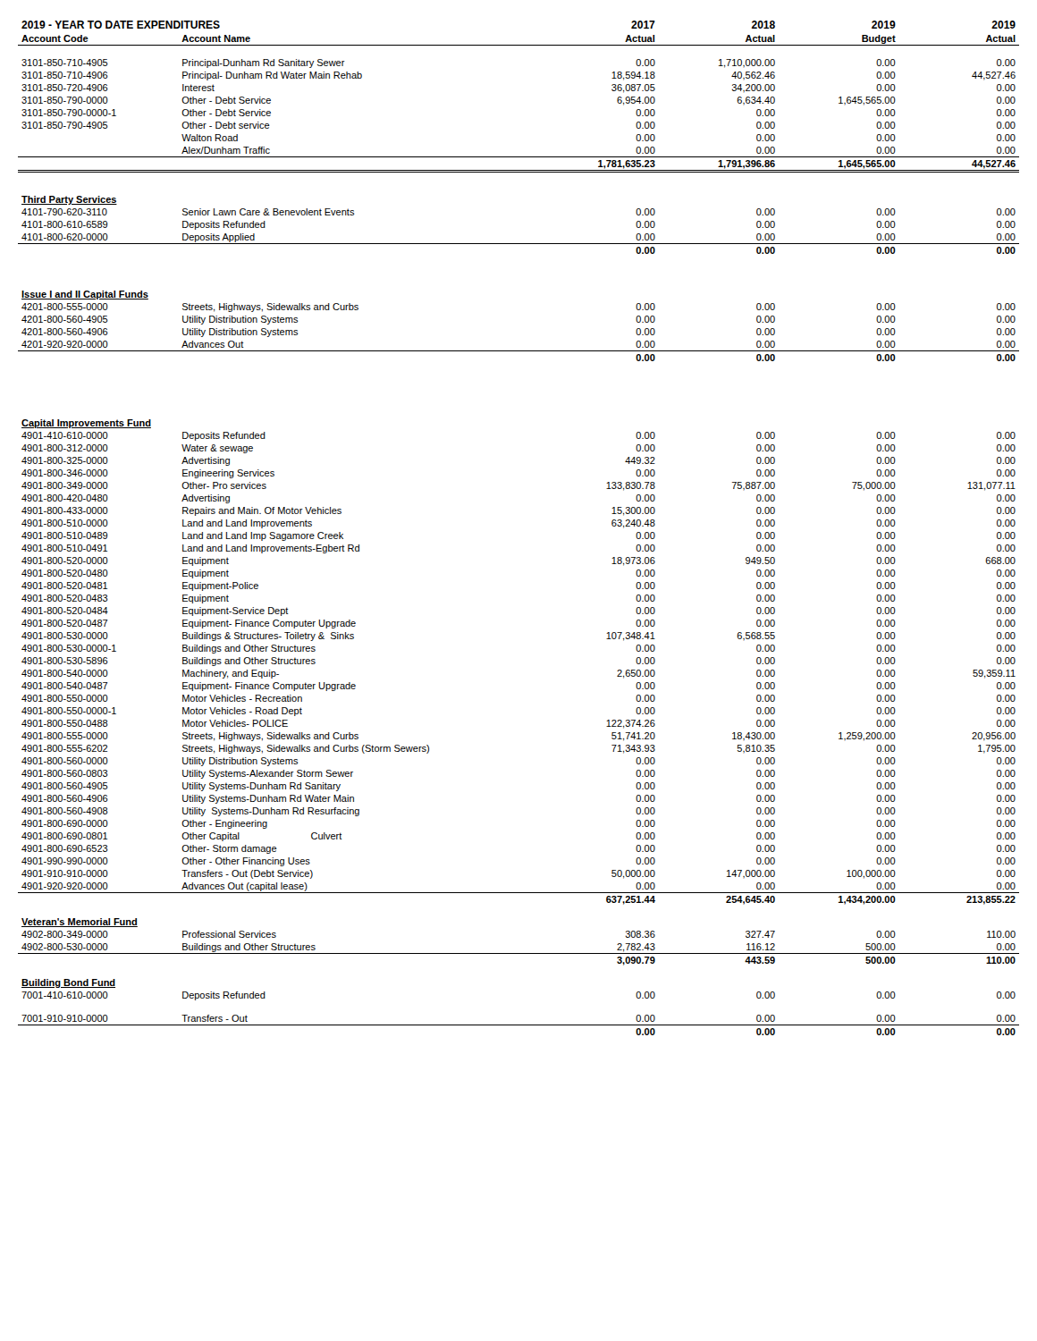| 2019 - YEAR TO DATE EXPENDITURES | 2017 | 2018 | 2019 | 2019 |
| Account Code | Account Name | Actual | Actual | Budget | Actual |
| 3101-850-710-4905 | Principal-Dunham Rd Sanitary Sewer | 0.00 | 1,710,000.00 | 0.00 | 0.00 |
| 3101-850-710-4906 | Principal- Dunham Rd Water Main Rehab | 18,594.18 | 40,562.46 | 0.00 | 44,527.46 |
| 3101-850-720-4906 | Interest | 36,087.05 | 34,200.00 | 0.00 | 0.00 |
| 3101-850-790-0000 | Other - Debt Service | 6,954.00 | 6,634.40 | 1,645,565.00 | 0.00 |
| 3101-850-790-0000-1 | Other - Debt Service | 0.00 | 0.00 | 0.00 | 0.00 |
| 3101-850-790-4905 | Other - Debt service | 0.00 | 0.00 | 0.00 | 0.00 |
| | Walton Road | 0.00 | 0.00 | 0.00 | 0.00 |
| | Alex/Dunham Traffic | 0.00 | 0.00 | 0.00 | 0.00 |
| | | 1,781,635.23 | 1,791,396.86 | 1,645,565.00 | 44,527.46 |
| Third Party Services |
| 4101-790-620-3110 | Senior Lawn Care & Benevolent Events | 0.00 | 0.00 | 0.00 | 0.00 |
| 4101-800-610-6589 | Deposits Refunded | 0.00 | 0.00 | 0.00 | 0.00 |
| 4101-800-620-0000 | Deposits Applied | 0.00 | 0.00 | 0.00 | 0.00 |
| | | 0.00 | 0.00 | 0.00 | 0.00 |
| Issue I and II Capital Funds |
| 4201-800-555-0000 | Streets, Highways, Sidewalks and Curbs | 0.00 | 0.00 | 0.00 | 0.00 |
| 4201-800-560-4905 | Utility Distribution Systems | 0.00 | 0.00 | 0.00 | 0.00 |
| 4201-800-560-4906 | Utility Distribution Systems | 0.00 | 0.00 | 0.00 | 0.00 |
| 4201-920-920-0000 | Advances Out | 0.00 | 0.00 | 0.00 | 0.00 |
| | | 0.00 | 0.00 | 0.00 | 0.00 |
| Capital Improvements Fund |
| 4901-410-610-0000 | Deposits Refunded | 0.00 | 0.00 | 0.00 | 0.00 |
| 4901-800-312-0000 | Water & sewage | 0.00 | 0.00 | 0.00 | 0.00 |
| 4901-800-325-0000 | Advertising | 449.32 | 0.00 | 0.00 | 0.00 |
| 4901-800-346-0000 | Engineering Services | 0.00 | 0.00 | 0.00 | 0.00 |
| 4901-800-349-0000 | Other- Pro services | 133,830.78 | 75,887.00 | 75,000.00 | 131,077.11 |
| 4901-800-420-0480 | Advertising | 0.00 | 0.00 | 0.00 | 0.00 |
| 4901-800-433-0000 | Repairs and Main. Of Motor Vehicles | 15,300.00 | 0.00 | 0.00 | 0.00 |
| 4901-800-510-0000 | Land and Land Improvements | 63,240.48 | 0.00 | 0.00 | 0.00 |
| 4901-800-510-0489 | Land and Land Imp Sagamore Creek | 0.00 | 0.00 | 0.00 | 0.00 |
| 4901-800-510-0491 | Land and Land Improvements-Egbert Rd | 0.00 | 0.00 | 0.00 | 0.00 |
| 4901-800-520-0000 | Equipment | 18,973.06 | 949.50 | 0.00 | 668.00 |
| 4901-800-520-0480 | Equipment | 0.00 | 0.00 | 0.00 | 0.00 |
| 4901-800-520-0481 | Equipment-Police | 0.00 | 0.00 | 0.00 | 0.00 |
| 4901-800-520-0483 | Equipment | 0.00 | 0.00 | 0.00 | 0.00 |
| 4901-800-520-0484 | Equipment-Service Dept | 0.00 | 0.00 | 0.00 | 0.00 |
| 4901-800-520-0487 | Equipment- Finance Computer Upgrade | 0.00 | 0.00 | 0.00 | 0.00 |
| 4901-800-530-0000 | Buildings & Structures- Toiletry & Sinks | 107,348.41 | 6,568.55 | 0.00 | 0.00 |
| 4901-800-530-0000-1 | Buildings and Other Structures | 0.00 | 0.00 | 0.00 | 0.00 |
| 4901-800-530-5896 | Buildings and Other Structures | 0.00 | 0.00 | 0.00 | 0.00 |
| 4901-800-540-0000 | Machinery, and Equip- | 2,650.00 | 0.00 | 0.00 | 59,359.11 |
| 4901-800-540-0487 | Equipment- Finance Computer Upgrade | 0.00 | 0.00 | 0.00 | 0.00 |
| 4901-800-550-0000 | Motor Vehicles - Recreation | 0.00 | 0.00 | 0.00 | 0.00 |
| 4901-800-550-0000-1 | Motor Vehicles - Road Dept | 0.00 | 0.00 | 0.00 | 0.00 |
| 4901-800-550-0488 | Motor Vehicles- POLICE | 122,374.26 | 0.00 | 0.00 | 0.00 |
| 4901-800-555-0000 | Streets, Highways, Sidewalks and Curbs | 51,741.20 | 18,430.00 | 1,259,200.00 | 20,956.00 |
| 4901-800-555-6202 | Streets, Highways, Sidewalks and Curbs (Storm Sewers) | 71,343.93 | 5,810.35 | 0.00 | 1,795.00 |
| 4901-800-560-0000 | Utility Distribution Systems | 0.00 | 0.00 | 0.00 | 0.00 |
| 4901-800-560-0803 | Utility Systems-Alexander Storm Sewer | 0.00 | 0.00 | 0.00 | 0.00 |
| 4901-800-560-4905 | Utility Systems-Dunham Rd Sanitary | 0.00 | 0.00 | 0.00 | 0.00 |
| 4901-800-560-4906 | Utility Systems-Dunham Rd Water Main | 0.00 | 0.00 | 0.00 | 0.00 |
| 4901-800-560-4908 | Utility Systems-Dunham Rd Resurfacing | 0.00 | 0.00 | 0.00 | 0.00 |
| 4901-800-690-0000 | Other - Engineering | 0.00 | 0.00 | 0.00 | 0.00 |
| 4901-800-690-0801 | Other Capital Culvert | 0.00 | 0.00 | 0.00 | 0.00 |
| 4901-800-690-6523 | Other- Storm damage | 0.00 | 0.00 | 0.00 | 0.00 |
| 4901-990-990-0000 | Other - Other Financing Uses | 0.00 | 0.00 | 0.00 | 0.00 |
| 4901-910-910-0000 | Transfers - Out (Debt Service) | 50,000.00 | 147,000.00 | 100,000.00 | 0.00 |
| 4901-920-920-0000 | Advances Out (capital lease) | 0.00 | 0.00 | 0.00 | 0.00 |
| | | 637,251.44 | 254,645.40 | 1,434,200.00 | 213,855.22 |
| Veteran's Memorial Fund |
| 4902-800-349-0000 | Professional Services | 308.36 | 327.47 | 0.00 | 110.00 |
| 4902-800-530-0000 | Buildings and Other Structures | 2,782.43 | 116.12 | 500.00 | 0.00 |
| | | 3,090.79 | 443.59 | 500.00 | 110.00 |
| Building Bond Fund |
| 7001-410-610-0000 | Deposits Refunded | 0.00 | 0.00 | 0.00 | 0.00 |
| 7001-910-910-0000 | Transfers - Out | 0.00 | 0.00 | 0.00 | 0.00 |
| | | 0.00 | 0.00 | 0.00 | 0.00 |